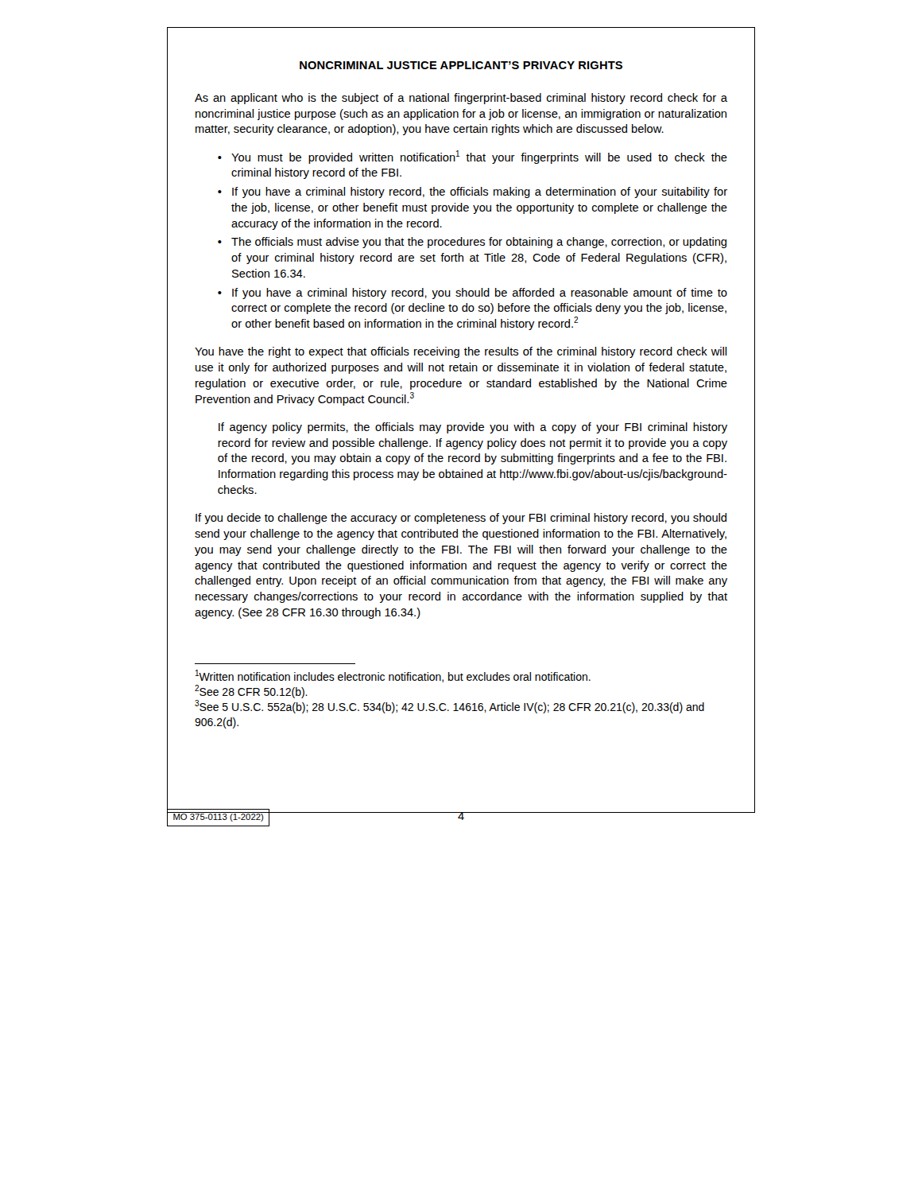NONCRIMINAL JUSTICE APPLICANT’S PRIVACY RIGHTS
As an applicant who is the subject of a national fingerprint-based criminal history record check for a noncriminal justice purpose (such as an application for a job or license, an immigration or naturalization matter, security clearance, or adoption), you have certain rights which are discussed below.
You must be provided written notification1 that your fingerprints will be used to check the criminal history record of the FBI.
If you have a criminal history record, the officials making a determination of your suitability for the job, license, or other benefit must provide you the opportunity to complete or challenge the accuracy of the information in the record.
The officials must advise you that the procedures for obtaining a change, correction, or updating of your criminal history record are set forth at Title 28, Code of Federal Regulations (CFR), Section 16.34.
If you have a criminal history record, you should be afforded a reasonable amount of time to correct or complete the record (or decline to do so) before the officials deny you the job, license, or other benefit based on information in the criminal history record.2
You have the right to expect that officials receiving the results of the criminal history record check will use it only for authorized purposes and will not retain or disseminate it in violation of federal statute, regulation or executive order, or rule, procedure or standard established by the National Crime Prevention and Privacy Compact Council.3
If agency policy permits, the officials may provide you with a copy of your FBI criminal history record for review and possible challenge. If agency policy does not permit it to provide you a copy of the record, you may obtain a copy of the record by submitting fingerprints and a fee to the FBI. Information regarding this process may be obtained at http://www.fbi.gov/about-us/cjis/background-checks.
If you decide to challenge the accuracy or completeness of your FBI criminal history record, you should send your challenge to the agency that contributed the questioned information to the FBI. Alternatively, you may send your challenge directly to the FBI. The FBI will then forward your challenge to the agency that contributed the questioned information and request the agency to verify or correct the challenged entry. Upon receipt of an official communication from that agency, the FBI will make any necessary changes/corrections to your record in accordance with the information supplied by that agency. (See 28 CFR 16.30 through 16.34.)
1Written notification includes electronic notification, but excludes oral notification.
2See 28 CFR 50.12(b).
3See 5 U.S.C. 552a(b); 28 U.S.C. 534(b); 42 U.S.C. 14616, Article IV(c); 28 CFR 20.21(c), 20.33(d) and 906.2(d).
MO 375-0113 (1-2022) 4